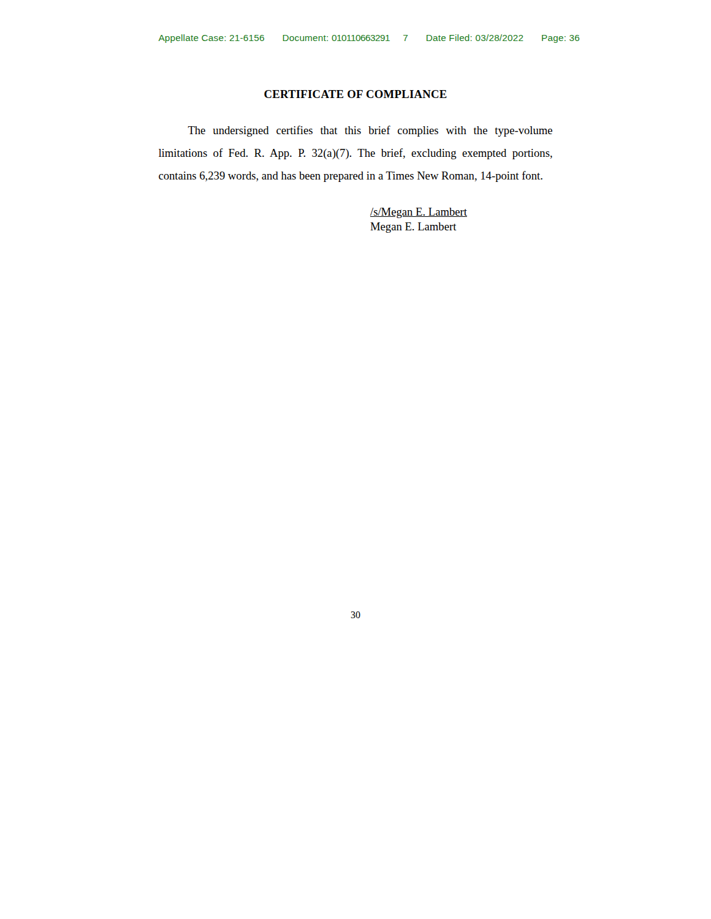Appellate Case: 21-6156 Document: 010110663291 7 Date Filed: 03/28/2022 Page: 36
CERTIFICATE OF COMPLIANCE
The undersigned certifies that this brief complies with the type-volume limitations of Fed. R. App. P. 32(a)(7). The brief, excluding exempted portions, contains 6,239 words, and has been prepared in a Times New Roman, 14-point font.
/s/Megan E. Lambert
Megan E. Lambert
30